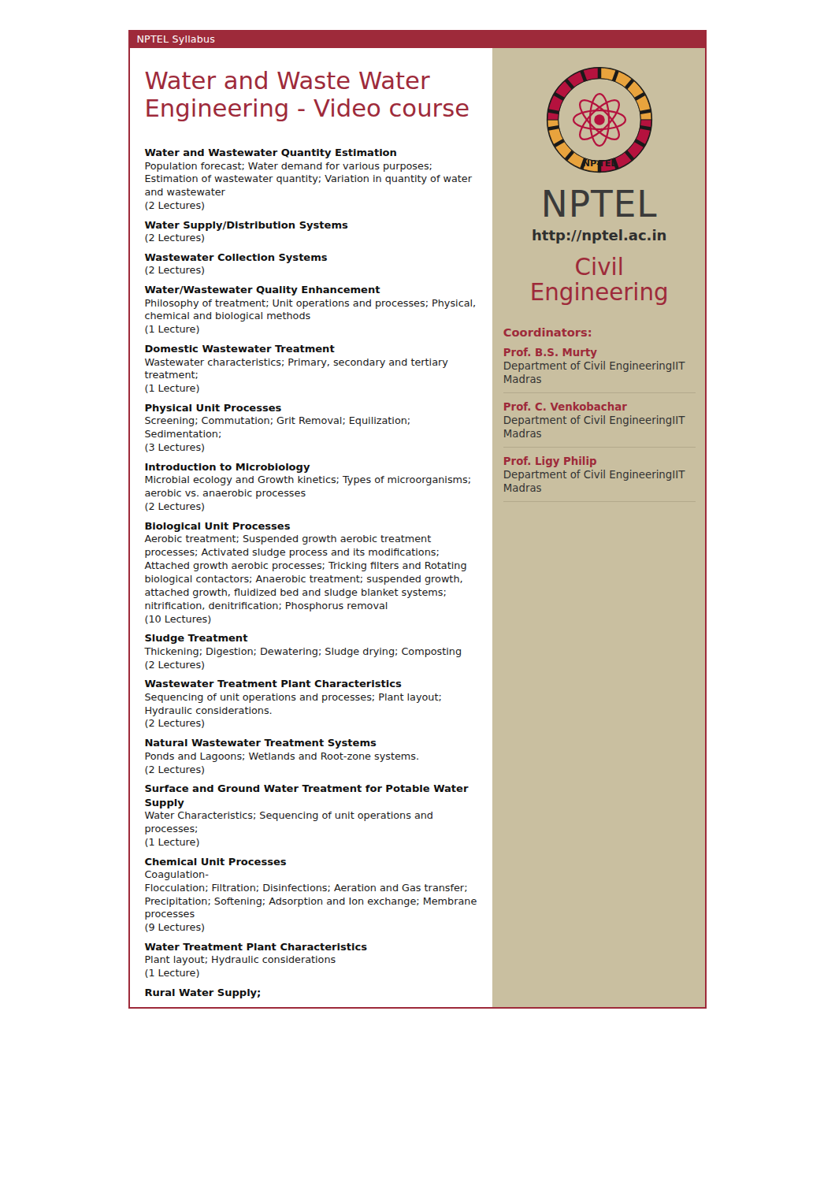NPTEL Syllabus
Water and Waste Water
Engineering - Video course
Water and Wastewater Quantity Estimation
Population forecast; Water demand for various purposes; Estimation of wastewater quantity; Variation in quantity of water and wastewater
(2 Lectures)
Water Supply/Distribution Systems
(2 Lectures)
Wastewater Collection Systems
(2 Lectures)
Water/Wastewater Quality Enhancement
Philosophy of treatment; Unit operations and processes; Physical, chemical and biological methods
(1 Lecture)
Domestic Wastewater Treatment
Wastewater characteristics; Primary, secondary and tertiary treatment;
(1 Lecture)
Physical Unit Processes
Screening; Commutation; Grit Removal; Equilization; Sedimentation;
(3 Lectures)
Introduction to Microbiology
Microbial ecology and Growth kinetics; Types of microorganisms; aerobic vs. anaerobic processes
(2 Lectures)
Biological Unit Processes
Aerobic treatment; Suspended growth aerobic treatment processes; Activated sludge process and its modifications; Attached growth aerobic processes; Tricking filters and Rotating biological contactors; Anaerobic treatment; suspended growth, attached growth, fluidized bed and sludge blanket systems; nitrification, denitrification; Phosphorus removal
(10 Lectures)
Sludge Treatment
Thickening; Digestion; Dewatering; Sludge drying; Composting
(2 Lectures)
Wastewater Treatment Plant Characteristics
Sequencing of unit operations and processes; Plant layout; Hydraulic considerations.
(2 Lectures)
Natural Wastewater Treatment Systems
Ponds and Lagoons; Wetlands and Root-zone systems.
(2 Lectures)
Surface and Ground Water Treatment for Potable Water Supply
Water Characteristics; Sequencing of unit operations and processes;
(1 Lecture)
Chemical Unit Processes
Coagulation-
Flocculation; Filtration; Disinfections; Aeration and Gas transfer; Precipitation; Softening; Adsorption and Ion exchange; Membrane processes
(9 Lectures)
Water Treatment Plant Characteristics
Plant layout; Hydraulic considerations
(1 Lecture)
Rural Water Supply;
NP-TEL
NPTEL
http://nptel.ac.in
Civil
Engineering
Coordinators:
Prof. B.S. Murty
Department of Civil EngineeringIIT Madras
Prof. C. Venkobachar
Department of Civil EngineeringIIT Madras
Prof. Ligy Philip
Department of Civil EngineeringIIT Madras